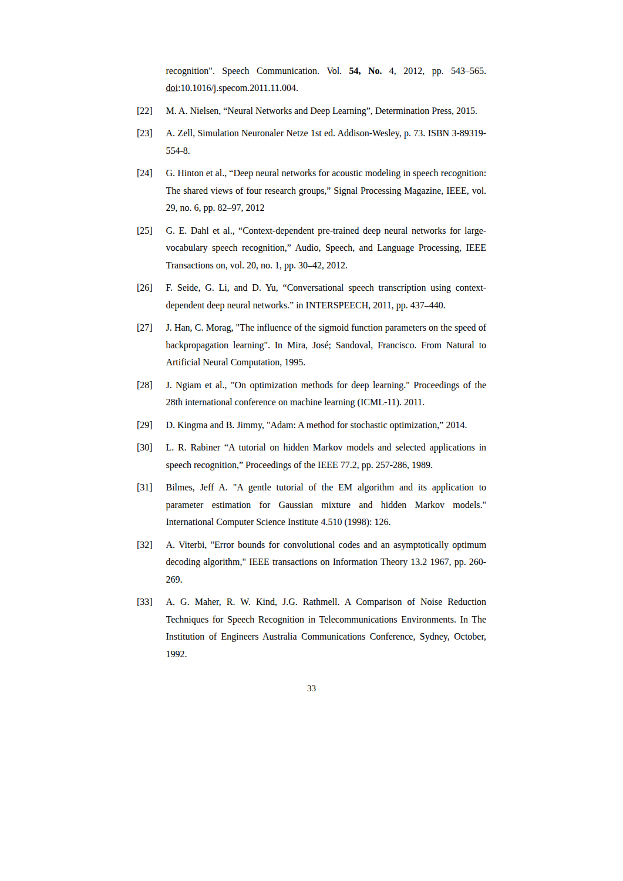recognition". Speech Communication. Vol. 54, No. 4, 2012, pp. 543–565. doi:10.1016/j.specom.2011.11.004.
[22] M. A. Nielsen, “Neural Networks and Deep Learning”, Determination Press, 2015.
[23] A. Zell, Simulation Neuronaler Netze 1st ed. Addison-Wesley, p. 73. ISBN 3-89319-554-8.
[24] G. Hinton et al., “Deep neural networks for acoustic modeling in speech recognition: The shared views of four research groups,” Signal Processing Magazine, IEEE, vol. 29, no. 6, pp. 82–97, 2012
[25] G. E. Dahl et al., “Context-dependent pre-trained deep neural networks for large-vocabulary speech recognition,” Audio, Speech, and Language Processing, IEEE Transactions on, vol. 20, no. 1, pp. 30–42, 2012.
[26] F. Seide, G. Li, and D. Yu, “Conversational speech transcription using context-dependent deep neural networks.” in INTERSPEECH, 2011, pp. 437–440.
[27] J. Han, C. Morag, "The influence of the sigmoid function parameters on the speed of backpropagation learning". In Mira, José; Sandoval, Francisco. From Natural to Artificial Neural Computation, 1995.
[28] J. Ngiam et al., "On optimization methods for deep learning." Proceedings of the 28th international conference on machine learning (ICML-11). 2011.
[29] D. Kingma and B. Jimmy, "Adam: A method for stochastic optimization,” 2014.
[30] L. R. Rabiner “A tutorial on hidden Markov models and selected applications in speech recognition,” Proceedings of the IEEE 77.2, pp. 257-286, 1989.
[31] Bilmes, Jeff A. "A gentle tutorial of the EM algorithm and its application to parameter estimation for Gaussian mixture and hidden Markov models." International Computer Science Institute 4.510 (1998): 126.
[32] A. Viterbi, "Error bounds for convolutional codes and an asymptotically optimum decoding algorithm," IEEE transactions on Information Theory 13.2 1967, pp. 260-269.
[33] A. G. Maher, R. W. Kind, J.G. Rathmell. A Comparison of Noise Reduction Techniques for Speech Recognition in Telecommunications Environments. In The Institution of Engineers Australia Communications Conference, Sydney, October, 1992.
33